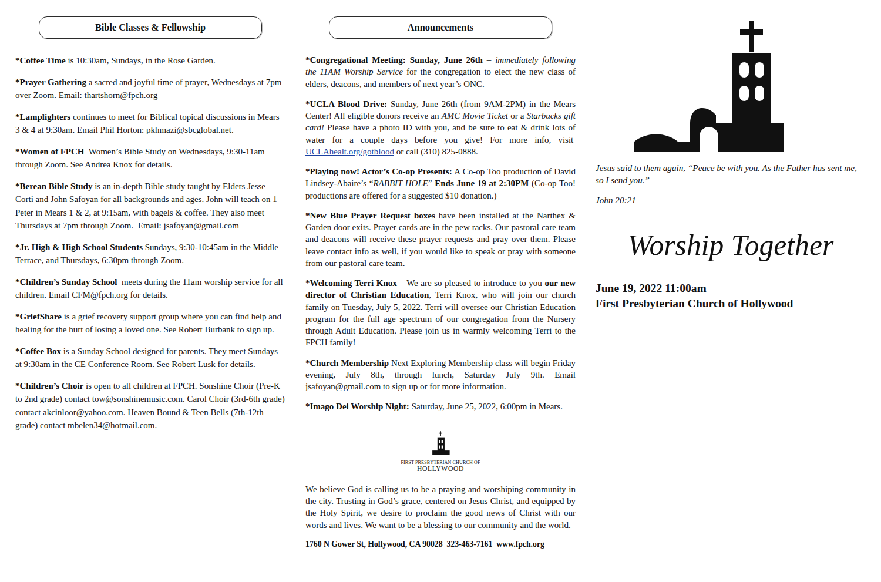Bible Classes & Fellowship
*Coffee Time is 10:30am, Sundays, in the Rose Garden.
*Prayer Gathering a sacred and joyful time of prayer, Wednesdays at 7pm over Zoom. Email: thartshorn@fpch.org
*Lamplighters continues to meet for Biblical topical discussions in Mears 3 & 4 at 9:30am. Email Phil Horton: pkhmazi@sbcglobal.net.
*Women of FPCH Women’s Bible Study on Wednesdays, 9:30-11am through Zoom. See Andrea Knox for details.
*Berean Bible Study is an in-depth Bible study taught by Elders Jesse Corti and John Safoyan for all backgrounds and ages. John will teach on 1 Peter in Mears 1 & 2, at 9:15am, with bagels & coffee. They also meet Thursdays at 7pm through Zoom. Email: jsafoyan@gmail.com
*Jr. High & High School Students Sundays, 9:30-10:45am in the Middle Terrace, and Thursdays, 6:30pm through Zoom.
*Children’s Sunday School meets during the 11am worship service for all children. Email CFM@fpch.org for details.
*GriefShare is a grief recovery support group where you can find help and healing for the hurt of losing a loved one. See Robert Burbank to sign up.
*Coffee Box is a Sunday School designed for parents. They meet Sundays at 9:30am in the CE Conference Room. See Robert Lusk for details.
*Children’s Choir is open to all children at FPCH. Sonshine Choir (Pre-K to 2nd grade) contact tow@sonshinemusic.com. Carol Choir (3rd-6th grade) contact akcinloor@yahoo.com. Heaven Bound & Teen Bells (7th-12th grade) contact mbelen34@hotmail.com.
Announcements
*Congregational Meeting: Sunday, June 26th – immediately following the 11AM Worship Service for the congregation to elect the new class of elders, deacons, and members of next year’s ONC.
*UCLA Blood Drive: Sunday, June 26th (from 9AM-2PM) in the Mears Center! All eligible donors receive an AMC Movie Ticket or a Starbucks gift card! Please have a photo ID with you, and be sure to eat & drink lots of water for a couple days before you give! For more info, visit UCLAhealt.org/gotblood or call (310) 825-0888.
*Playing now! Actor’s Co-op Presents: A Co-op Too production of David Lindsey-Abaire’s “RABBIT HOLE” Ends June 19 at 2:30PM (Co-op Too! productions are offered for a suggested $10 donation.)
*New Blue Prayer Request boxes have been installed at the Narthex & Garden door exits. Prayer cards are in the pew racks. Our pastoral care team and deacons will receive these prayer requests and pray over them. Please leave contact info as well, if you would like to speak or pray with someone from our pastoral care team.
*Welcoming Terri Knox – We are so pleased to introduce to you our new director of Christian Education, Terri Knox, who will join our church family on Tuesday, July 5, 2022. Terri will oversee our Christian Education program for the full age spectrum of our congregation from the Nursery through Adult Education. Please join us in warmly welcoming Terri to the FPCH family!
*Church Membership Next Exploring Membership class will begin Friday evening, July 8th, through lunch, Saturday July 9th. Email jsafoyan@gmail.com to sign up or for more information.
*Imago Dei Worship Night: Saturday, June 25, 2022, 6:00pm in Mears.
FIRST PRESBYTERIAN CHURCH OF HOLLYWOOD
We believe God is calling us to be a praying and worshiping community in the city. Trusting in God’s grace, centered on Jesus Christ, and equipped by the Holy Spirit, we desire to proclaim the good news of Christ with our words and lives. We want to be a blessing to our community and the world.
1760 N Gower St, Hollywood, CA 90028 323-463-7161 www.fpch.org
Jesus said to them again, “Peace be with you. As the Father has sent me, so I send you.”
John 20:21
Worship Together
June 19, 2022 11:00am
First Presbyterian Church of Hollywood